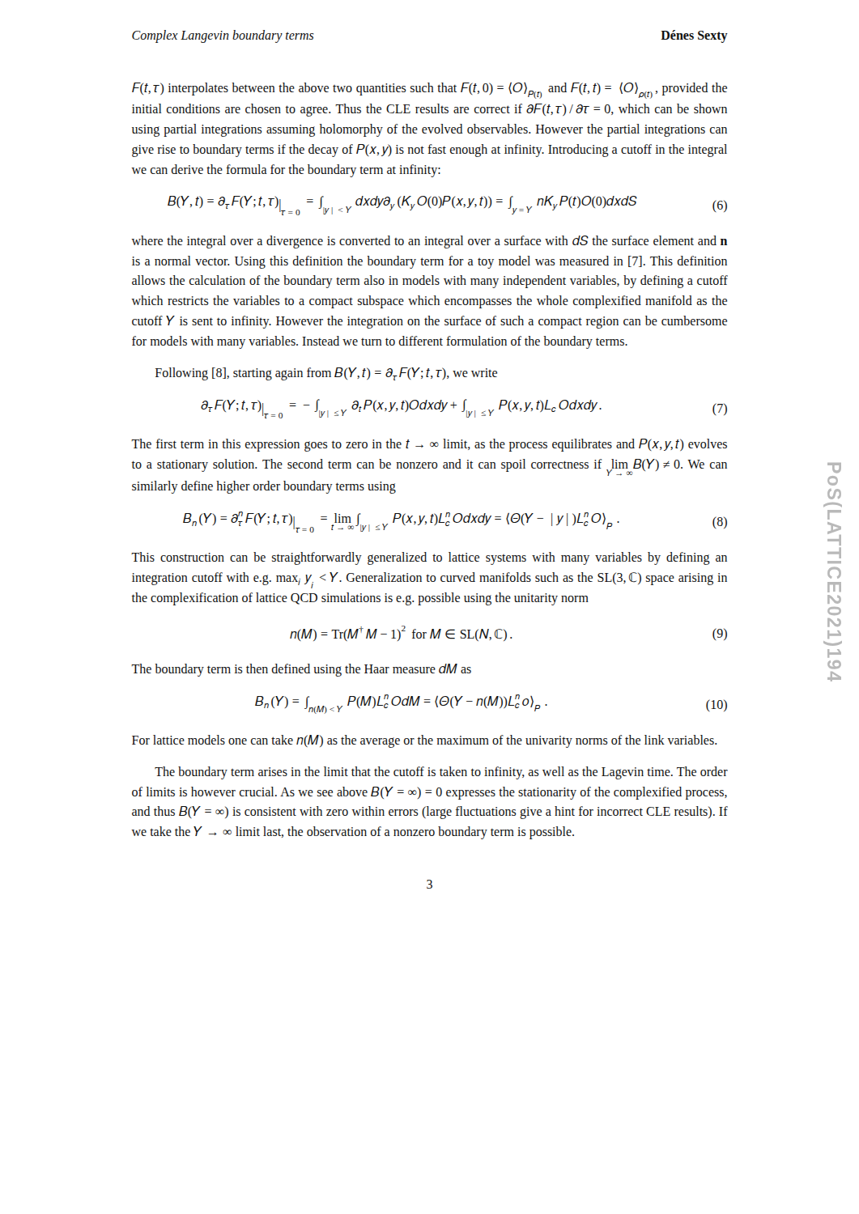Complex Langevin boundary terms Dénes Sexty
PoS(LATTICE2021)194
F(t,τ) interpolates between the above two quantities such that F(t,0)=⟨O⟩P(t) and F(t,t)= ⟨O⟩ρ(t), provided the initial conditions are chosen to agree. Thus the CLE results are correct if ∂F(t,τ)/∂τ=0, which can be shown using partial integrations assuming holomorphy of the evolved observables. However the partial integrations can give rise to boundary terms if the decay of P(x,y) is not fast enough at infinity. Introducing a cutoff in the integral we can derive the formula for the boundary term at infinity:
B(Y,t) = ∂τ F(Y;t,τ) |τ=0 = ∫|y|<Y dxdy ∂y (KyO(0)P(x,y,t)) = ∫y=Y n Ky P(t) O(0) dxdS
(6)
where the integral over a divergence is converted to an integral over a surface with dS the surface element and n is a normal vector. Using this definition the boundary term for a toy model was measured in [7]. This definition allows the calculation of the boundary term also in models with many independent variables, by defining a cutoff which restricts the variables to a compact subspace which encompasses the whole complexified manifold as the cutoff Y is sent to infinity. However the integration on the surface of such a compact region can be cumbersome for models with many variables. Instead we turn to different formulation of the boundary terms.
Following [8], starting again from B(Y,t)=∂τF(Y;t,τ), we write
∂τ F(Y;t,τ) |τ=0 = − ∫|y|≤Y ∂t P(x,y,t) Odxdy + ∫|y|≤Y P(x,y,t) Lc Odxdy .
(7)
The first term in this expression goes to zero in the t→∞ limit, as the process equilibrates and P(x,y,t) evolves to a stationary solution. The second term can be nonzero and it can spoil correctness if limY→∞B(Y)≠0. We can similarly define higher order boundary terms using
Bn (Y) = ∂τn F(Y;t,τ) |τ=0 = limt→∞ ∫|y|≤Y P(x,y,t) Lcn Odxdy = ⟨Θ(Y−|y|)LcnO⟩P .
(8)
This construction can be straightforwardly generalized to lattice systems with many variables by defining an integration cutoff with e.g. maxiyi<Y. Generalization to curved manifolds such as the SL(3,ℂ) space arising in the complexification of lattice QCD simulations is e.g. possible using the unitarity norm
n(M) = Tr(M†M−1)2 for M∈SL(N,ℂ) .
(9)
The boundary term is then defined using the Haar measure dM as
Bn (Y) = ∫n(M)<Y P(M) Lcn OdM = ⟨Θ(Y−n(M))Lcno⟩P .
(10)
For lattice models one can take n(M) as the average or the maximum of the univarity norms of the link variables.
The boundary term arises in the limit that the cutoff is taken to infinity, as well as the Lagevin time. The order of limits is however crucial. As we see above B(Y=∞)=0 expresses the stationarity of the complexified process, and thus B(Y=∞) is consistent with zero within errors (large fluctuations give a hint for incorrect CLE results). If we take the Y→∞ limit last, the observation of a nonzero boundary term is possible.
3